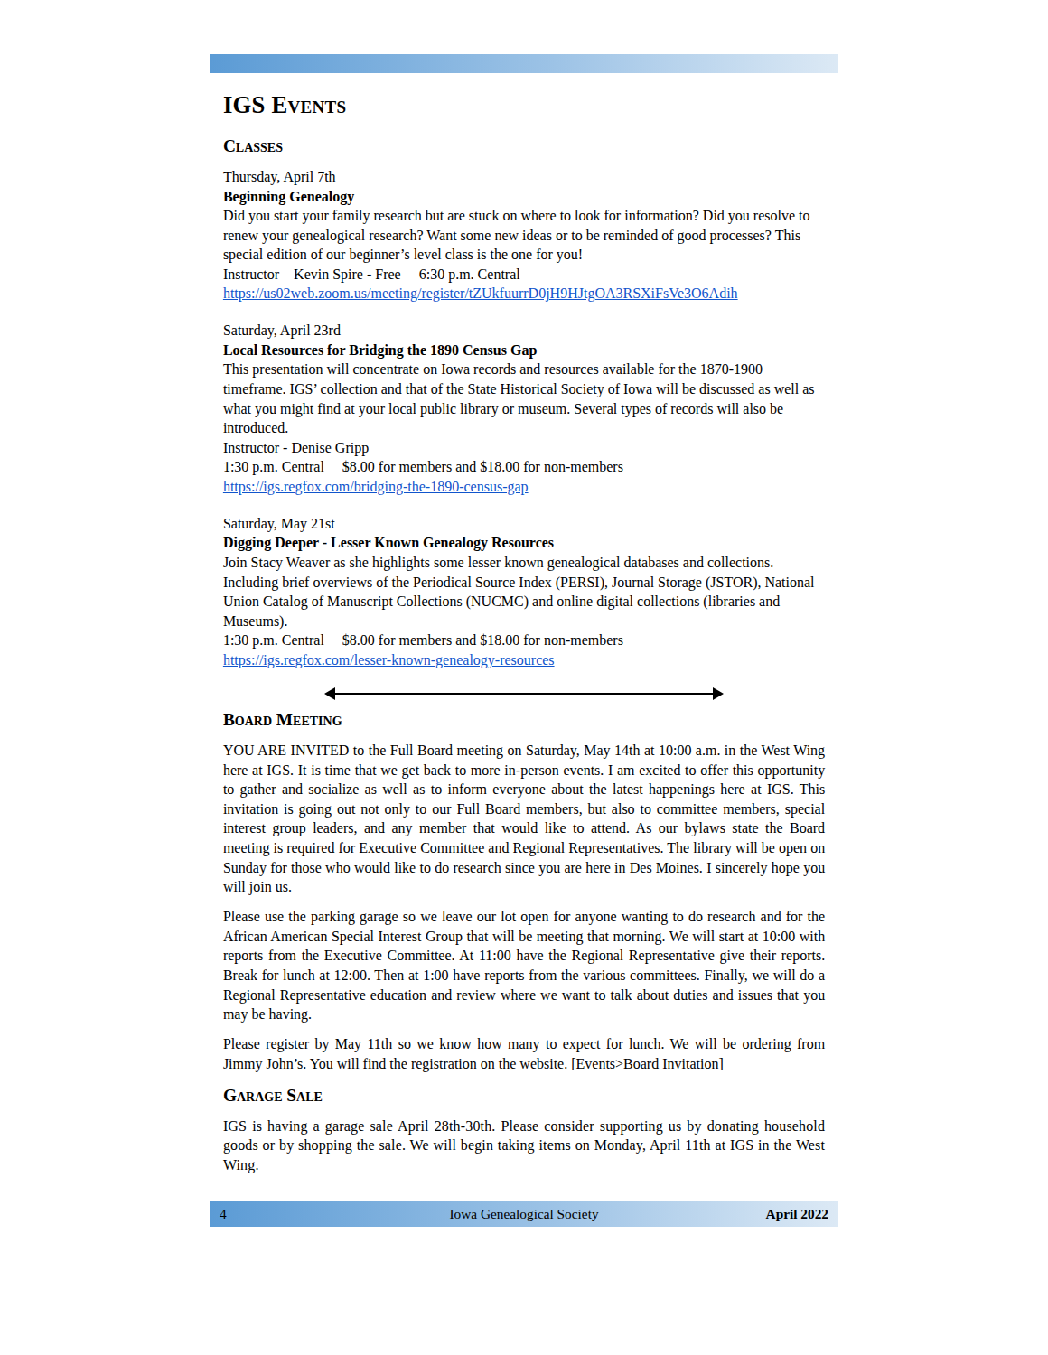IGS Events
Classes
Thursday, April 7th
Beginning Genealogy
Did you start your family research but are stuck on where to look for information? Did you resolve to renew your genealogical research? Want some new ideas or to be reminded of good processes? This special edition of our beginner’s level class is the one for you!
Instructor – Kevin Spire - Free 6:30 p.m. Central
https://us02web.zoom.us/meeting/register/tZUkfuurrD0jH9HJtgOA3RSXiFsVe3O6Adih
Saturday, April 23rd
Local Resources for Bridging the 1890 Census Gap
This presentation will concentrate on Iowa records and resources available for the 1870-1900 timeframe. IGS’ collection and that of the State Historical Society of Iowa will be discussed as well as what you might find at your local public library or museum. Several types of records will also be introduced.
Instructor - Denise Gripp
1:30 p.m. Central $8.00 for members and $18.00 for non-members
https://igs.regfox.com/bridging-the-1890-census-gap
Saturday, May 21st
Digging Deeper - Lesser Known Genealogy Resources
Join Stacy Weaver as she highlights some lesser known genealogical databases and collections. Including brief overviews of the Periodical Source Index (PERSI), Journal Storage (JSTOR), National Union Catalog of Manuscript Collections (NUCMC) and online digital collections (libraries and Museums).
1:30 p.m. Central $8.00 for members and $18.00 for non-members
https://igs.regfox.com/lesser-known-genealogy-resources
Board Meeting
YOU ARE INVITED to the Full Board meeting on Saturday, May 14th at 10:00 a.m. in the West Wing here at IGS. It is time that we get back to more in-person events. I am excited to offer this opportunity to gather and socialize as well as to inform everyone about the latest happenings here at IGS. This invitation is going out not only to our Full Board members, but also to committee members, special interest group leaders, and any member that would like to attend. As our bylaws state the Board meeting is required for Executive Committee and Regional Representatives. The library will be open on Sunday for those who would like to do research since you are here in Des Moines. I sincerely hope you will join us.
Please use the parking garage so we leave our lot open for anyone wanting to do research and for the African American Special Interest Group that will be meeting that morning. We will start at 10:00 with reports from the Executive Committee. At 11:00 have the Regional Representative give their reports. Break for lunch at 12:00. Then at 1:00 have reports from the various committees. Finally, we will do a Regional Representative education and review where we want to talk about duties and issues that you may be having.
Please register by May 11th so we know how many to expect for lunch. We will be ordering from Jimmy John’s. You will find the registration on the website. [Events>Board Invitation]
Garage Sale
IGS is having a garage sale April 28th-30th. Please consider supporting us by donating household goods or by shopping the sale. We will begin taking items on Monday, April 11th at IGS in the West Wing.
4 Iowa Genealogical Society April 2022